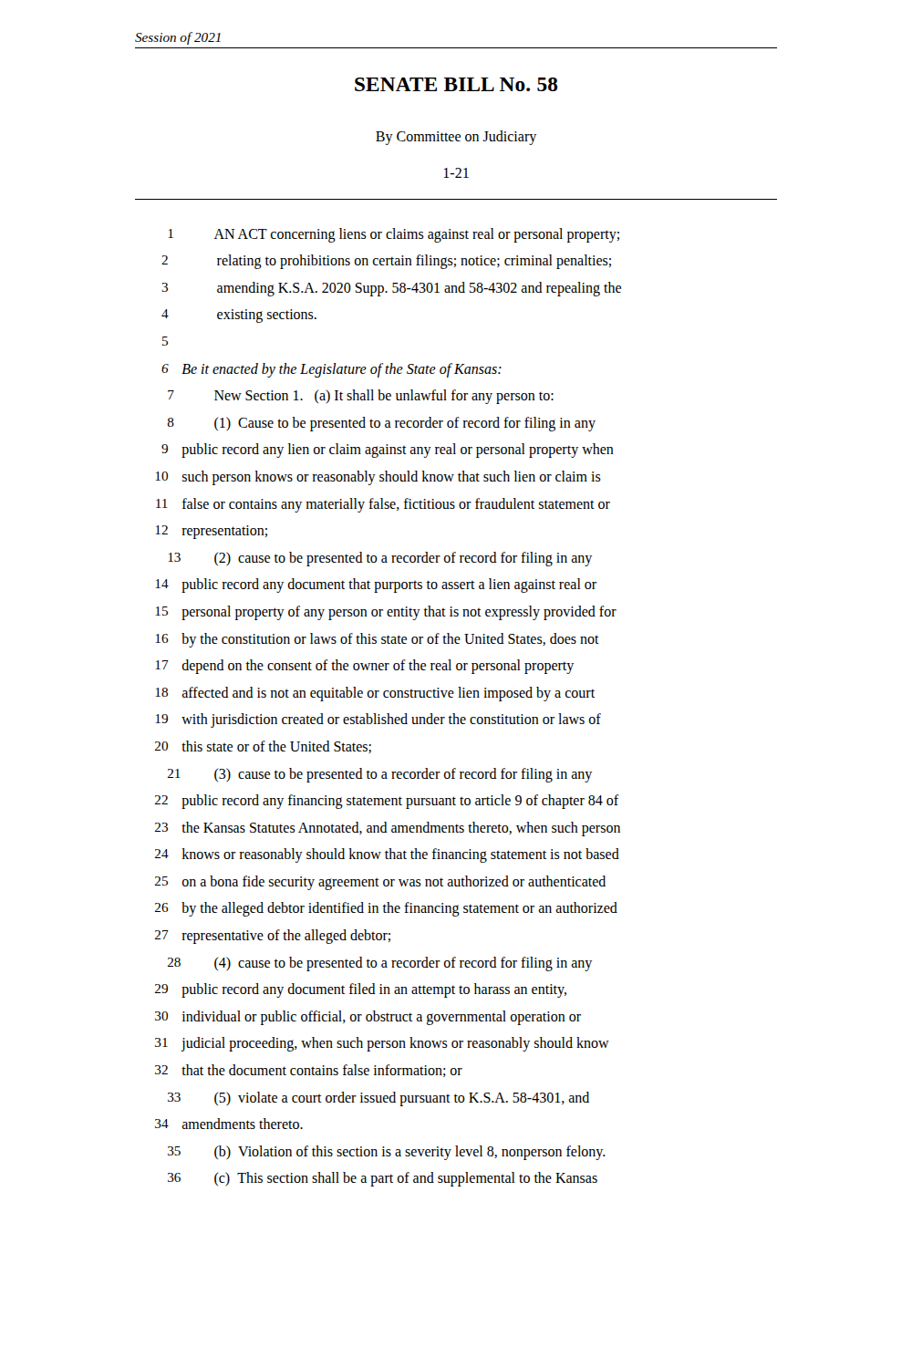Session of 2021
SENATE BILL No. 58
By Committee on Judiciary
1-21
AN ACT concerning liens or claims against real or personal property;
relating to prohibitions on certain filings; notice; criminal penalties;
amending K.S.A. 2020 Supp. 58-4301 and 58-4302 and repealing the
existing sections.
Be it enacted by the Legislature of the State of Kansas:
New Section 1. (a) It shall be unlawful for any person to:
(1) Cause to be presented to a recorder of record for filing in any
public record any lien or claim against any real or personal property when
such person knows or reasonably should know that such lien or claim is
false or contains any materially false, fictitious or fraudulent statement or
representation;
(2) cause to be presented to a recorder of record for filing in any
public record any document that purports to assert a lien against real or
personal property of any person or entity that is not expressly provided for
by the constitution or laws of this state or of the United States, does not
depend on the consent of the owner of the real or personal property
affected and is not an equitable or constructive lien imposed by a court
with jurisdiction created or established under the constitution or laws of
this state or of the United States;
(3) cause to be presented to a recorder of record for filing in any
public record any financing statement pursuant to article 9 of chapter 84 of
the Kansas Statutes Annotated, and amendments thereto, when such person
knows or reasonably should know that the financing statement is not based
on a bona fide security agreement or was not authorized or authenticated
by the alleged debtor identified in the financing statement or an authorized
representative of the alleged debtor;
(4) cause to be presented to a recorder of record for filing in any
public record any document filed in an attempt to harass an entity,
individual or public official, or obstruct a governmental operation or
judicial proceeding, when such person knows or reasonably should know
that the document contains false information; or
(5) violate a court order issued pursuant to K.S.A. 58-4301, and
amendments thereto.
(b) Violation of this section is a severity level 8, nonperson felony.
(c) This section shall be a part of and supplemental to the Kansas